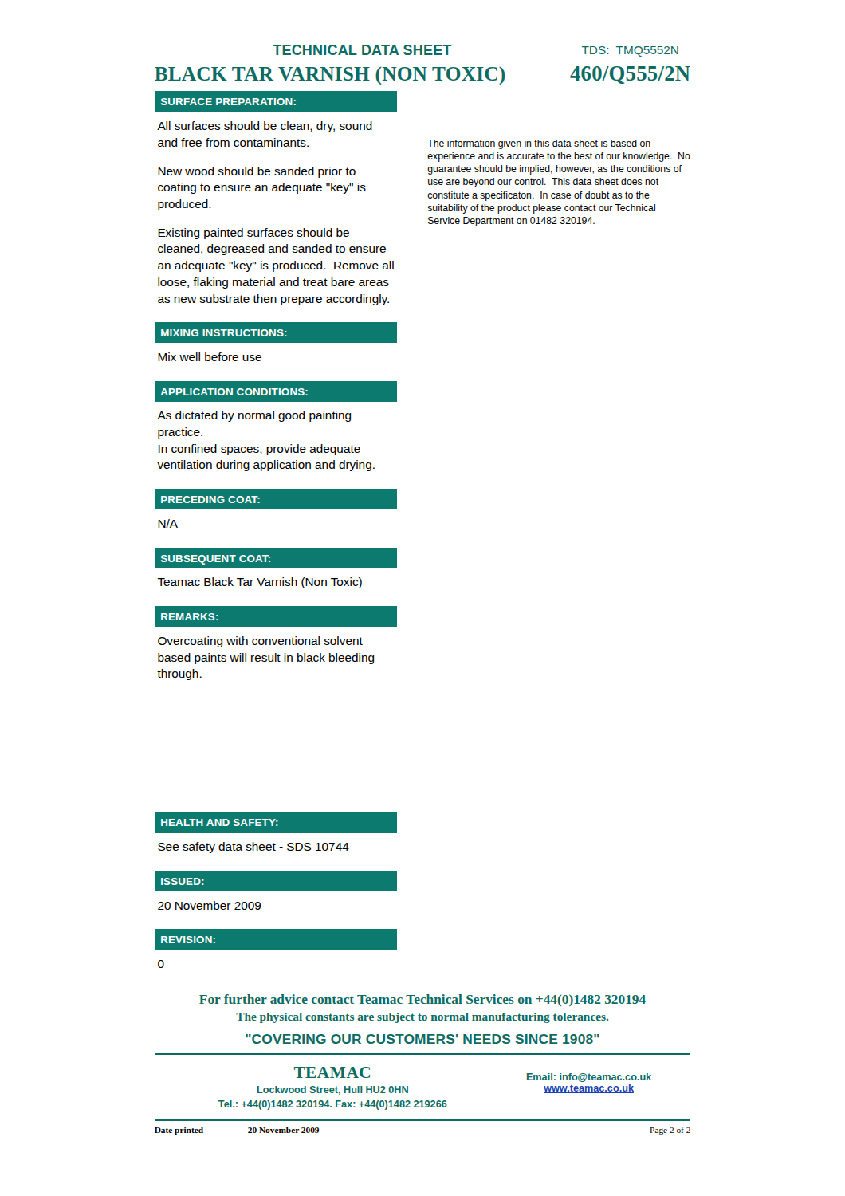TDS: TMQ5552N 460/Q555/2N
TECHNICAL DATA SHEET
BLACK TAR VARNISH (NON TOXIC)
SURFACE PREPARATION:
All surfaces should be clean, dry, sound and free from contaminants.
New wood should be sanded prior to coating to ensure an adequate "key" is produced.
Existing painted surfaces should be cleaned, degreased and sanded to ensure an adequate "key" is produced. Remove all loose, flaking material and treat bare areas as new substrate then prepare accordingly.
MIXING INSTRUCTIONS:
Mix well before use
APPLICATION CONDITIONS:
As dictated by normal good painting practice.
In confined spaces, provide adequate ventilation during application and drying.
PRECEDING COAT:
N/A
SUBSEQUENT COAT:
Teamac Black Tar Varnish (Non Toxic)
REMARKS:
Overcoating with conventional solvent based paints will result in black bleeding through.
HEALTH AND SAFETY:
See safety data sheet - SDS 10744
ISSUED:
20 November 2009
REVISION:
0
The information given in this data sheet is based on experience and is accurate to the best of our knowledge. No guarantee should be implied, however, as the conditions of use are beyond our control. This data sheet does not constitute a specificaton. In case of doubt as to the suitability of the product please contact our Technical Service Department on 01482 320194.
For further advice contact Teamac Technical Services on +44(0)1482 320194
The physical constants are subject to normal manufacturing tolerances.
"COVERING OUR CUSTOMERS' NEEDS SINCE 1908"
TEAMAC
Lockwood Street, Hull HU2 0HN
Tel.: +44(0)1482 320194. Fax: +44(0)1482 219266
Email: info@teamac.co.uk
www.teamac.co.uk
Date printed 20 November 2009 Page 2 of 2